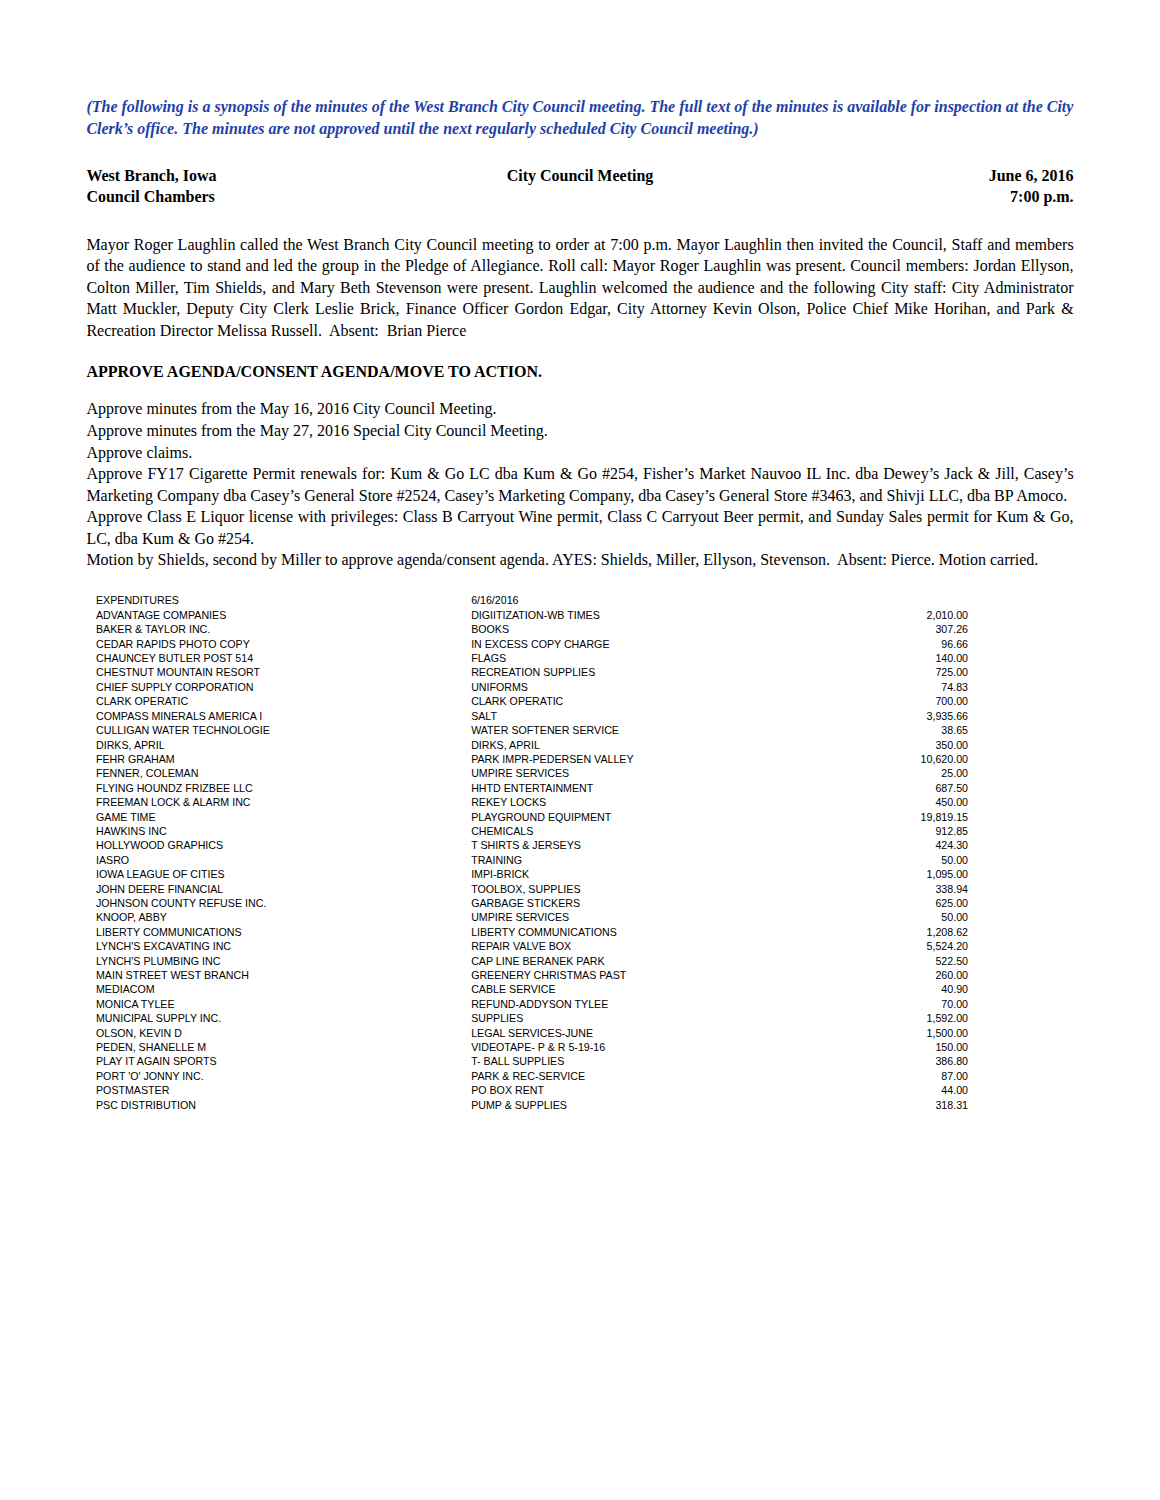(The following is a synopsis of the minutes of the West Branch City Council meeting. The full text of the minutes is available for inspection at the City Clerk’s office. The minutes are not approved until the next regularly scheduled City Council meeting.)
| West Branch, Iowa | City Council Meeting | June 6, 2016 |
| Council Chambers | | 7:00 p.m. |
Mayor Roger Laughlin called the West Branch City Council meeting to order at 7:00 p.m. Mayor Laughlin then invited the Council, Staff and members of the audience to stand and led the group in the Pledge of Allegiance. Roll call: Mayor Roger Laughlin was present. Council members: Jordan Ellyson, Colton Miller, Tim Shields, and Mary Beth Stevenson were present. Laughlin welcomed the audience and the following City staff: City Administrator Matt Muckler, Deputy City Clerk Leslie Brick, Finance Officer Gordon Edgar, City Attorney Kevin Olson, Police Chief Mike Horihan, and Park & Recreation Director Melissa Russell. Absent: Brian Pierce
APPROVE AGENDA/CONSENT AGENDA/MOVE TO ACTION.
Approve minutes from the May 16, 2016 City Council Meeting.
Approve minutes from the May 27, 2016 Special City Council Meeting.
Approve claims.
Approve FY17 Cigarette Permit renewals for: Kum & Go LC dba Kum & Go #254, Fisher’s Market Nauvoo IL Inc. dba Dewey’s Jack & Jill, Casey’s Marketing Company dba Casey’s General Store #2524, Casey’s Marketing Company, dba Casey’s General Store #3463, and Shivji LLC, dba BP Amoco.
Approve Class E Liquor license with privileges: Class B Carryout Wine permit, Class C Carryout Beer permit, and Sunday Sales permit for Kum & Go, LC, dba Kum & Go #254.
Motion by Shields, second by Miller to approve agenda/consent agenda. AYES: Shields, Miller, Ellyson, Stevenson. Absent: Pierce. Motion carried.
| EXPENDITURES | 6/16/2016 | |
| ADVANTAGE COMPANIES | DIGIITIZATION-WB TIMES | 2,010.00 |
| BAKER & TAYLOR INC. | BOOKS | 307.26 |
| CEDAR RAPIDS PHOTO COPY | IN EXCESS COPY CHARGE | 96.66 |
| CHAUNCEY BUTLER POST 514 | FLAGS | 140.00 |
| CHESTNUT MOUNTAIN RESORT | RECREATION SUPPLIES | 725.00 |
| CHIEF SUPPLY CORPORATION | UNIFORMS | 74.83 |
| CLARK OPERATIC | CLARK OPERATIC | 700.00 |
| COMPASS MINERALS AMERICA I | SALT | 3,935.66 |
| CULLIGAN WATER TECHNOLOGIE | WATER SOFTENER SERVICE | 38.65 |
| DIRKS, APRIL | DIRKS, APRIL | 350.00 |
| FEHR GRAHAM | PARK IMPR-PEDERSEN VALLEY | 10,620.00 |
| FENNER, COLEMAN | UMPIRE SERVICES | 25.00 |
| FLYING HOUNDZ FRIZBEE LLC | HHTD ENTERTAINMENT | 687.50 |
| FREEMAN LOCK & ALARM INC | REKEY LOCKS | 450.00 |
| GAME TIME | PLAYGROUND EQUIPMENT | 19,819.15 |
| HAWKINS INC | CHEMICALS | 912.85 |
| HOLLYWOOD GRAPHICS | T SHIRTS & JERSEYS | 424.30 |
| IASRO | TRAINING | 50.00 |
| IOWA LEAGUE OF CITIES | IMPI-BRICK | 1,095.00 |
| JOHN DEERE FINANCIAL | TOOLBOX, SUPPLIES | 338.94 |
| JOHNSON COUNTY REFUSE INC. | GARBAGE STICKERS | 625.00 |
| KNOOP, ABBY | UMPIRE SERVICES | 50.00 |
| LIBERTY COMMUNICATIONS | LIBERTY COMMUNICATIONS | 1,208.62 |
| LYNCH'S EXCAVATING INC | REPAIR VALVE BOX | 5,524.20 |
| LYNCH'S PLUMBING INC | CAP LINE BERANEK PARK | 522.50 |
| MAIN STREET WEST BRANCH | GREENERY CHRISTMAS PAST | 260.00 |
| MEDIACOM | CABLE SERVICE | 40.90 |
| MONICA TYLEE | REFUND-ADDYSON TYLEE | 70.00 |
| MUNICIPAL SUPPLY INC. | SUPPLIES | 1,592.00 |
| OLSON, KEVIN D | LEGAL SERVICES-JUNE | 1,500.00 |
| PEDEN, SHANELLE M | VIDEOTAPE- P & R 5-19-16 | 150.00 |
| PLAY IT AGAIN SPORTS | T- BALL SUPPLIES | 386.80 |
| PORT 'O' JONNY INC. | PARK & REC-SERVICE | 87.00 |
| POSTMASTER | PO BOX RENT | 44.00 |
| PSC DISTRIBUTION | PUMP & SUPPLIES | 318.31 |